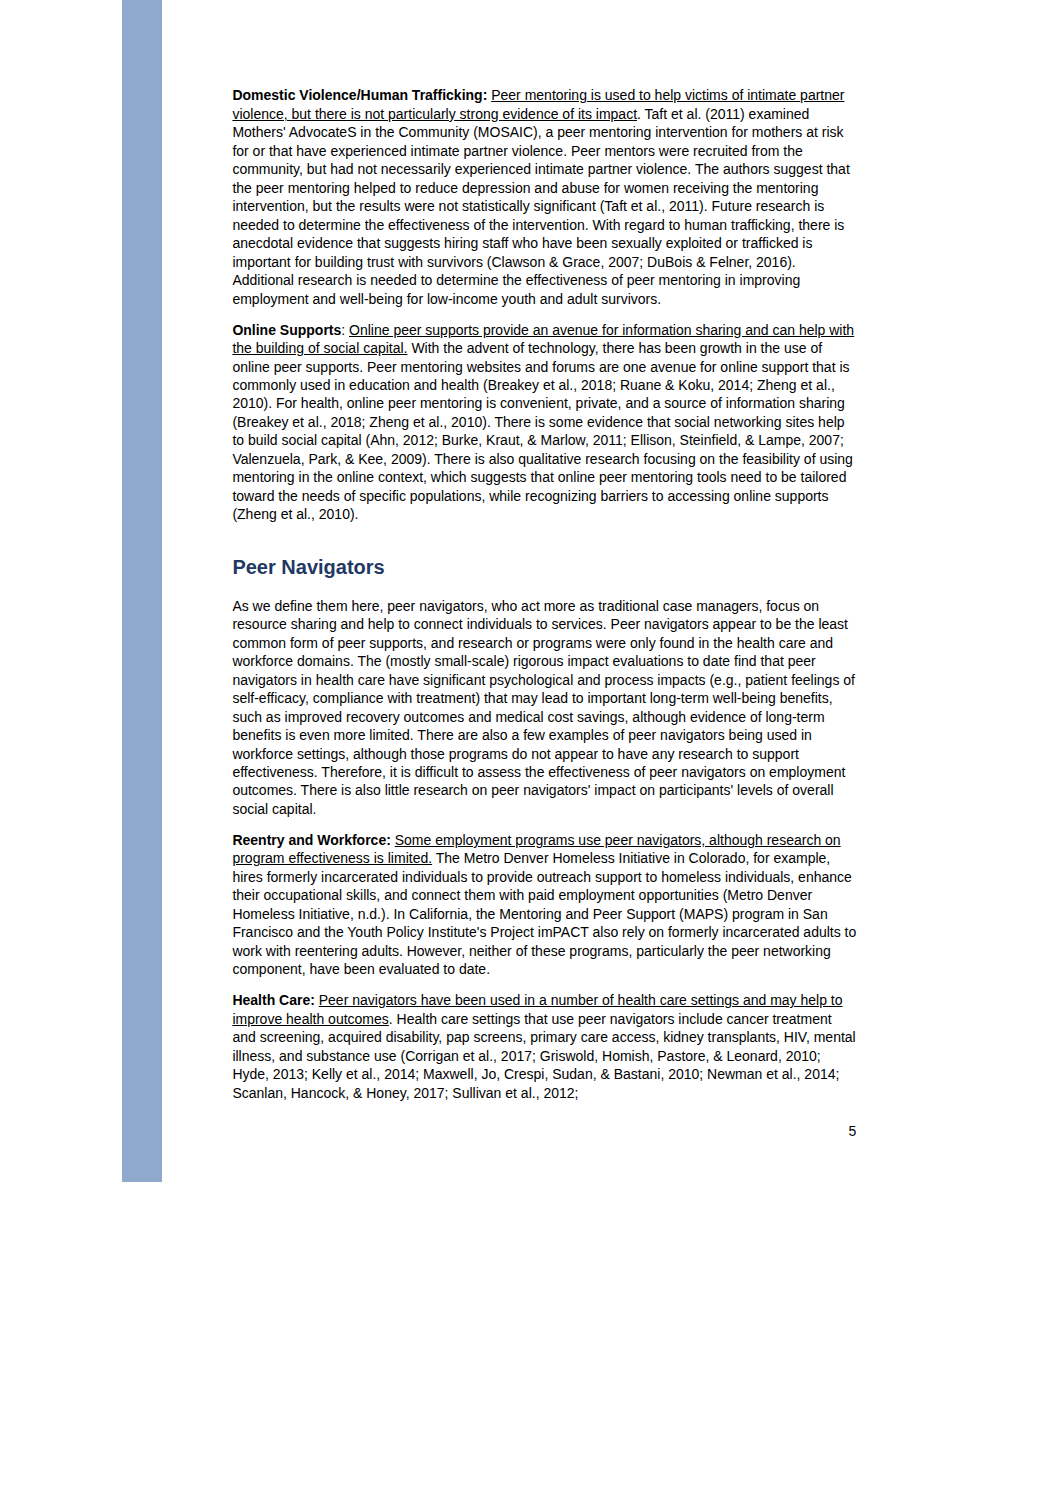Domestic Violence/Human Trafficking: Peer mentoring is used to help victims of intimate partner violence, but there is not particularly strong evidence of its impact. Taft et al. (2011) examined Mothers' AdvocateS in the Community (MOSAIC), a peer mentoring intervention for mothers at risk for or that have experienced intimate partner violence. Peer mentors were recruited from the community, but had not necessarily experienced intimate partner violence. The authors suggest that the peer mentoring helped to reduce depression and abuse for women receiving the mentoring intervention, but the results were not statistically significant (Taft et al., 2011). Future research is needed to determine the effectiveness of the intervention. With regard to human trafficking, there is anecdotal evidence that suggests hiring staff who have been sexually exploited or trafficked is important for building trust with survivors (Clawson & Grace, 2007; DuBois & Felner, 2016). Additional research is needed to determine the effectiveness of peer mentoring in improving employment and well-being for low-income youth and adult survivors.
Online Supports: Online peer supports provide an avenue for information sharing and can help with the building of social capital. With the advent of technology, there has been growth in the use of online peer supports. Peer mentoring websites and forums are one avenue for online support that is commonly used in education and health (Breakey et al., 2018; Ruane & Koku, 2014; Zheng et al., 2010). For health, online peer mentoring is convenient, private, and a source of information sharing (Breakey et al., 2018; Zheng et al., 2010). There is some evidence that social networking sites help to build social capital (Ahn, 2012; Burke, Kraut, & Marlow, 2011; Ellison, Steinfield, & Lampe, 2007; Valenzuela, Park, & Kee, 2009). There is also qualitative research focusing on the feasibility of using mentoring in the online context, which suggests that online peer mentoring tools need to be tailored toward the needs of specific populations, while recognizing barriers to accessing online supports (Zheng et al., 2010).
Peer Navigators
As we define them here, peer navigators, who act more as traditional case managers, focus on resource sharing and help to connect individuals to services. Peer navigators appear to be the least common form of peer supports, and research or programs were only found in the health care and workforce domains. The (mostly small-scale) rigorous impact evaluations to date find that peer navigators in health care have significant psychological and process impacts (e.g., patient feelings of self-efficacy, compliance with treatment) that may lead to important long-term well-being benefits, such as improved recovery outcomes and medical cost savings, although evidence of long-term benefits is even more limited. There are also a few examples of peer navigators being used in workforce settings, although those programs do not appear to have any research to support effectiveness. Therefore, it is difficult to assess the effectiveness of peer navigators on employment outcomes. There is also little research on peer navigators' impact on participants' levels of overall social capital.
Reentry and Workforce: Some employment programs use peer navigators, although research on program effectiveness is limited. The Metro Denver Homeless Initiative in Colorado, for example, hires formerly incarcerated individuals to provide outreach support to homeless individuals, enhance their occupational skills, and connect them with paid employment opportunities (Metro Denver Homeless Initiative, n.d.). In California, the Mentoring and Peer Support (MAPS) program in San Francisco and the Youth Policy Institute's Project imPACT also rely on formerly incarcerated adults to work with reentering adults. However, neither of these programs, particularly the peer networking component, have been evaluated to date.
Health Care: Peer navigators have been used in a number of health care settings and may help to improve health outcomes. Health care settings that use peer navigators include cancer treatment and screening, acquired disability, pap screens, primary care access, kidney transplants, HIV, mental illness, and substance use (Corrigan et al., 2017; Griswold, Homish, Pastore, & Leonard, 2010; Hyde, 2013; Kelly et al., 2014; Maxwell, Jo, Crespi, Sudan, & Bastani, 2010; Newman et al., 2014; Scanlan, Hancock, & Honey, 2017; Sullivan et al., 2012;
5